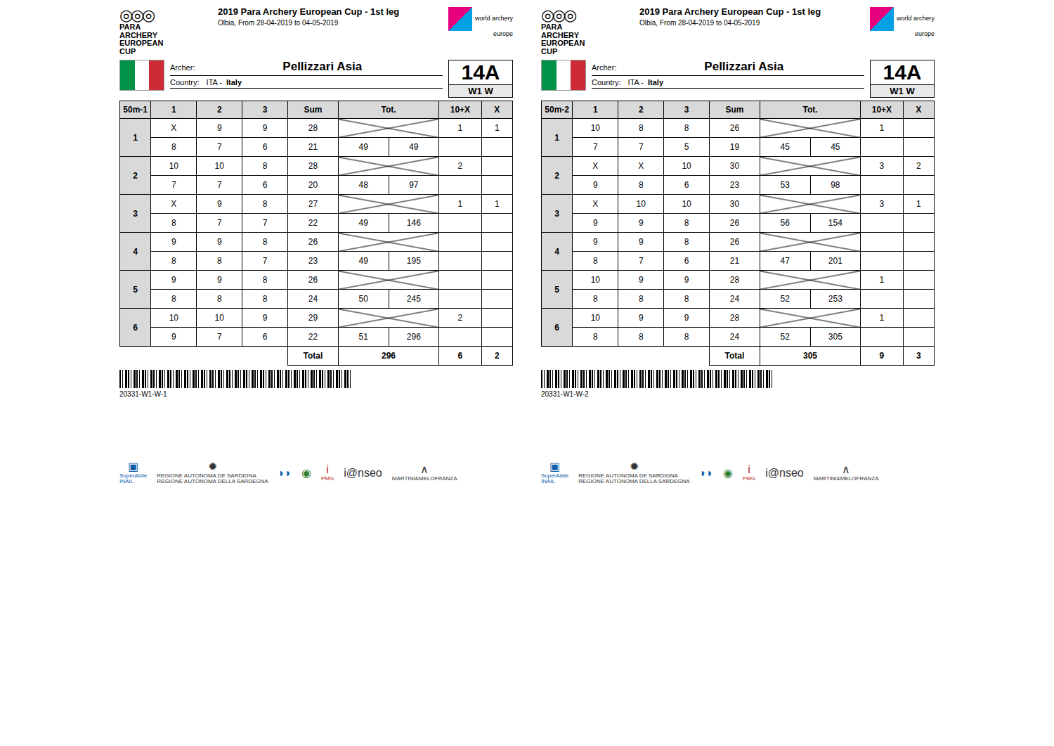◎◎◎
PARA
ARCHERY
EUROPEAN
CUP
2019 Para Archery European Cup - 1st leg
Olbia, From 28-04-2019 to 04-05-2019
world archery
europe
Archer: Pellizzari Asia
Country: ITA -Italy
14A
W1 W
| 50m-1 | 1 | 2 | 3 | Sum | Tot. | 10+X | X |
| --- | --- | --- | --- | --- | --- | --- | --- |
| 1 | X | 9 | 9 | 28 | | 1 | 1 |
| 8 | 7 | 6 | 21 | 49 | 49 | | |
| 2 | 10 | 10 | 8 | 28 | | 2 | |
| 7 | 7 | 6 | 20 | 48 | 97 | | |
| 3 | X | 9 | 8 | 27 | | 1 | 1 |
| 8 | 7 | 7 | 22 | 49 | 146 | | |
| 4 | 9 | 9 | 8 | 26 | | | |
| 8 | 8 | 7 | 23 | 49 | 195 | | |
| 5 | 9 | 9 | 8 | 26 | | | |
| 8 | 8 | 8 | 24 | 50 | 245 | | |
| 6 | 10 | 10 | 9 | 29 | | 2 | |
| 9 | 7 | 6 | 22 | 51 | 296 | | |
| | Total | 296 | 6 | 2 |
20331-W1-W-1
▣SuperAbile
INAIL
✹REGIONE AUTONOMA DE SARDIGNA
REGIONE AUTONOMA DELLA SARDEGNA
◗◗
◉
i PMG
i@nseo
∧MARTINI&MELOFRANZA
◎◎◎
PARA
ARCHERY
EUROPEAN
CUP
2019 Para Archery European Cup - 1st leg
Olbia, From 28-04-2019 to 04-05-2019
world archery
europe
Archer: Pellizzari Asia
Country: ITA -Italy
14A
W1 W
| 50m-2 | 1 | 2 | 3 | Sum | Tot. | 10+X | X |
| --- | --- | --- | --- | --- | --- | --- | --- |
| 1 | 10 | 8 | 8 | 26 | | 1 | |
| 7 | 7 | 5 | 19 | 45 | 45 | | |
| 2 | X | X | 10 | 30 | | 3 | 2 |
| 9 | 8 | 6 | 23 | 53 | 98 | | |
| 3 | X | 10 | 10 | 30 | | 3 | 1 |
| 9 | 9 | 8 | 26 | 56 | 154 | | |
| 4 | 9 | 9 | 8 | 26 | | | |
| 8 | 7 | 6 | 21 | 47 | 201 | | |
| 5 | 10 | 9 | 9 | 28 | | 1 | |
| 8 | 8 | 8 | 24 | 52 | 253 | | |
| 6 | 10 | 9 | 9 | 28 | | 1 | |
| 8 | 8 | 8 | 24 | 52 | 305 | | |
| | Total | 305 | 9 | 3 |
20331-W1-W-2
▣SuperAbile
INAIL
✹REGIONE AUTONOMA DE SARDIGNA
REGIONE AUTONOMA DELLA SARDEGNA
◗◗
◉
i PMG
i@nseo
∧MARTINI&MELOFRANZA